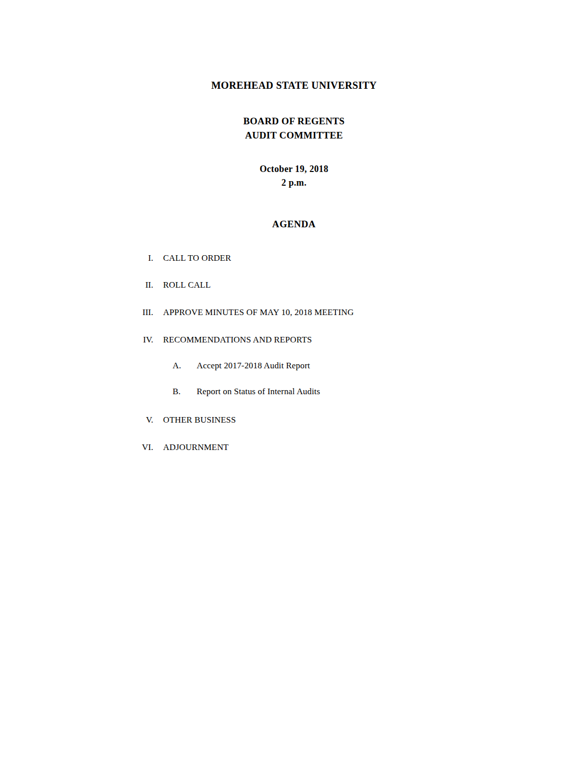MOREHEAD STATE UNIVERSITY
BOARD OF REGENTS
AUDIT COMMITTEE
October 19, 2018
2 p.m.
AGENDA
I. CALL TO ORDER
II. ROLL CALL
III. APPROVE MINUTES OF MAY 10, 2018 MEETING
IV. RECOMMENDATIONS AND REPORTS
A. Accept 2017-2018 Audit Report
B. Report on Status of Internal Audits
V. OTHER BUSINESS
VI. ADJOURNMENT